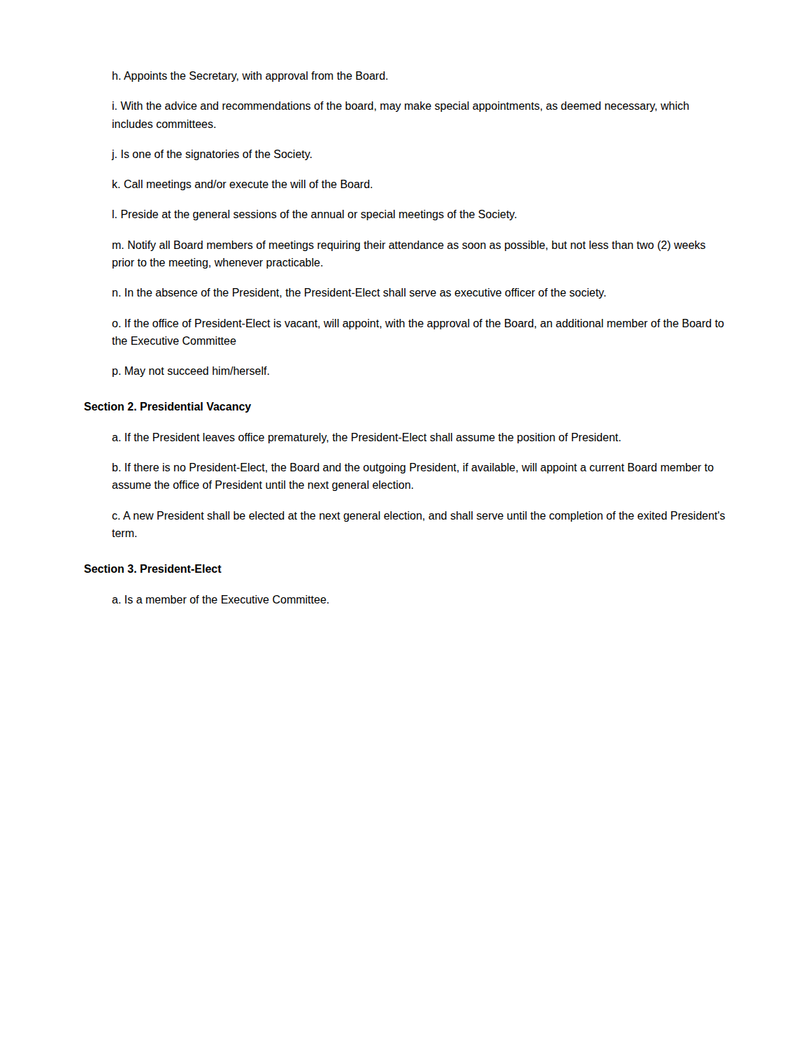h. Appoints the Secretary, with approval from the Board.
i. With the advice and recommendations of the board, may make special appointments, as deemed necessary, which includes committees.
j. Is one of the signatories of the Society.
k. Call meetings and/or execute the will of the Board.
l. Preside at the general sessions of the annual or special meetings of the Society.
m. Notify all Board members of meetings requiring their attendance as soon as possible, but not less than two (2) weeks prior to the meeting, whenever practicable.
n. In the absence of the President, the President-Elect shall serve as executive officer of the society.
o. If the office of President-Elect is vacant, will appoint, with the approval of the Board, an additional member of the Board to the Executive Committee
p. May not succeed him/herself.
Section 2. Presidential Vacancy
a. If the President leaves office prematurely, the President-Elect shall assume the position of President.
b. If there is no President-Elect, the Board and the outgoing President, if available, will appoint a current Board member to assume the office of President until the next general election.
c. A new President shall be elected at the next general election, and shall serve until the completion of the exited President's term.
Section 3. President-Elect
a. Is a member of the Executive Committee.